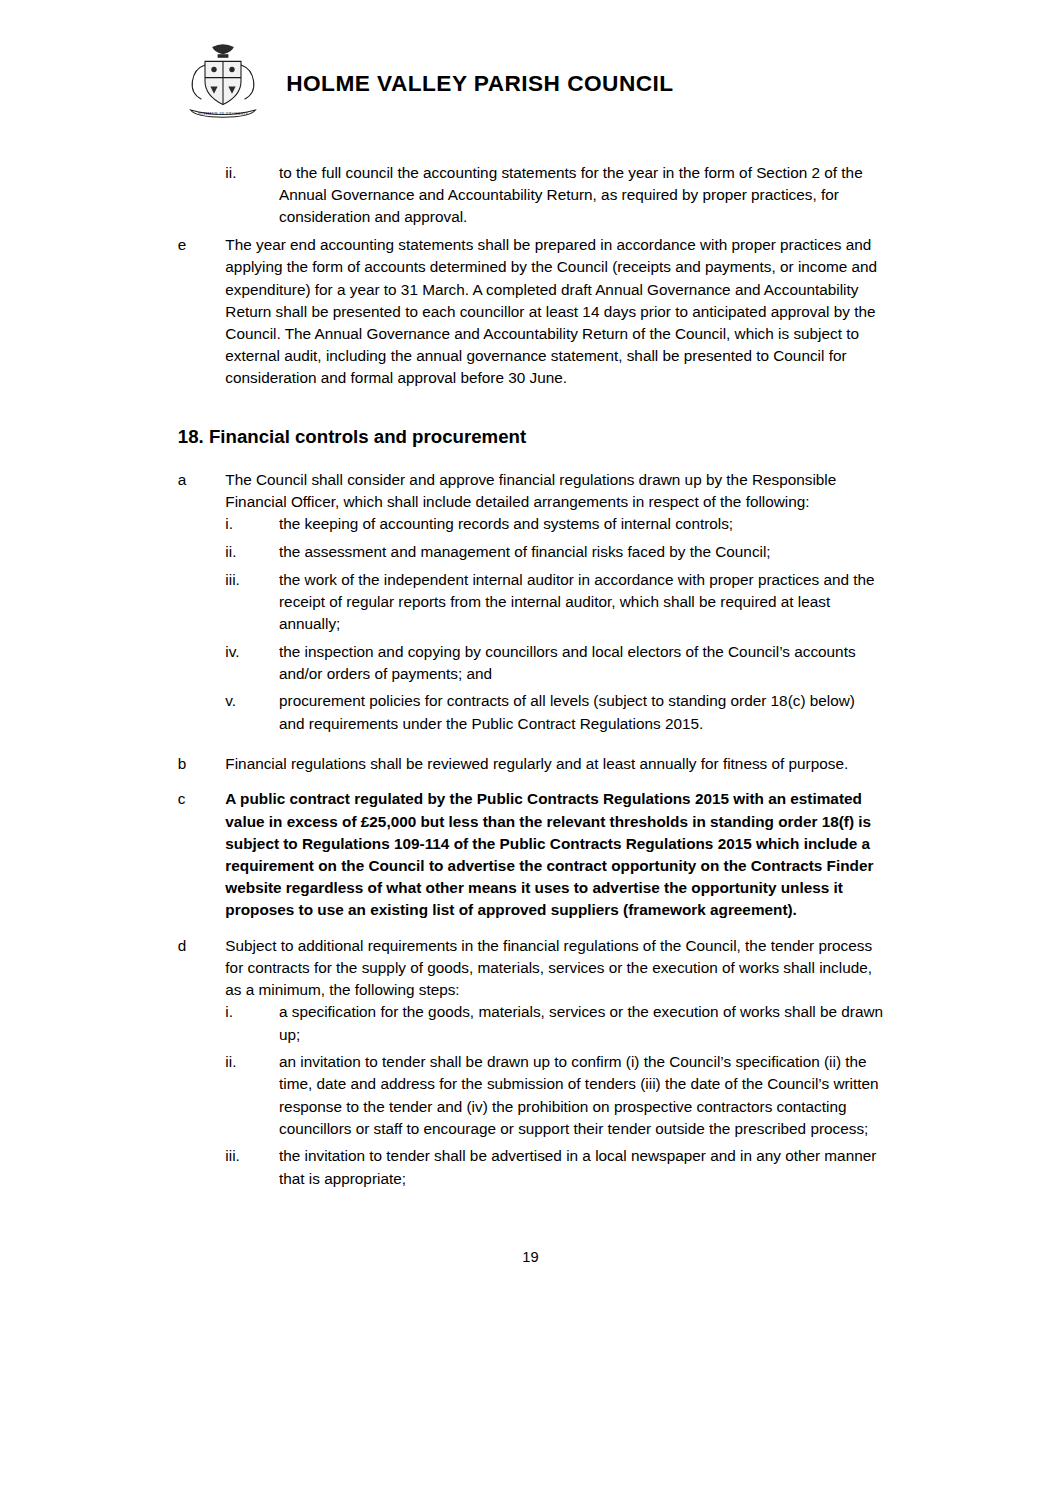NITIMUR IN EXCELSIS
HOLME VALLEY PARISH COUNCIL
ii. to the full council the accounting statements for the year in the form of Section 2 of the Annual Governance and Accountability Return, as required by proper practices, for consideration and approval.
e The year end accounting statements shall be prepared in accordance with proper practices and applying the form of accounts determined by the Council (receipts and payments, or income and expenditure) for a year to 31 March. A completed draft Annual Governance and Accountability Return shall be presented to each councillor at least 14 days prior to anticipated approval by the Council. The Annual Governance and Accountability Return of the Council, which is subject to external audit, including the annual governance statement, shall be presented to Council for consideration and formal approval before 30 June.
18. Financial controls and procurement
a The Council shall consider and approve financial regulations drawn up by the Responsible Financial Officer, which shall include detailed arrangements in respect of the following:
i. the keeping of accounting records and systems of internal controls;
ii. the assessment and management of financial risks faced by the Council;
iii. the work of the independent internal auditor in accordance with proper practices and the receipt of regular reports from the internal auditor, which shall be required at least annually;
iv. the inspection and copying by councillors and local electors of the Council’s accounts and/or orders of payments; and
v. procurement policies for contracts of all levels (subject to standing order 18(c) below) and requirements under the Public Contract Regulations 2015.
b Financial regulations shall be reviewed regularly and at least annually for fitness of purpose.
c A public contract regulated by the Public Contracts Regulations 2015 with an estimated value in excess of £25,000 but less than the relevant thresholds in standing order 18(f) is subject to Regulations 109-114 of the Public Contracts Regulations 2015 which include a requirement on the Council to advertise the contract opportunity on the Contracts Finder website regardless of what other means it uses to advertise the opportunity unless it proposes to use an existing list of approved suppliers (framework agreement).
d Subject to additional requirements in the financial regulations of the Council, the tender process for contracts for the supply of goods, materials, services or the execution of works shall include, as a minimum, the following steps:
i. a specification for the goods, materials, services or the execution of works shall be drawn up;
ii. an invitation to tender shall be drawn up to confirm (i) the Council’s specification (ii) the time, date and address for the submission of tenders (iii) the date of the Council’s written response to the tender and (iv) the prohibition on prospective contractors contacting councillors or staff to encourage or support their tender outside the prescribed process;
iii. the invitation to tender shall be advertised in a local newspaper and in any other manner that is appropriate;
19